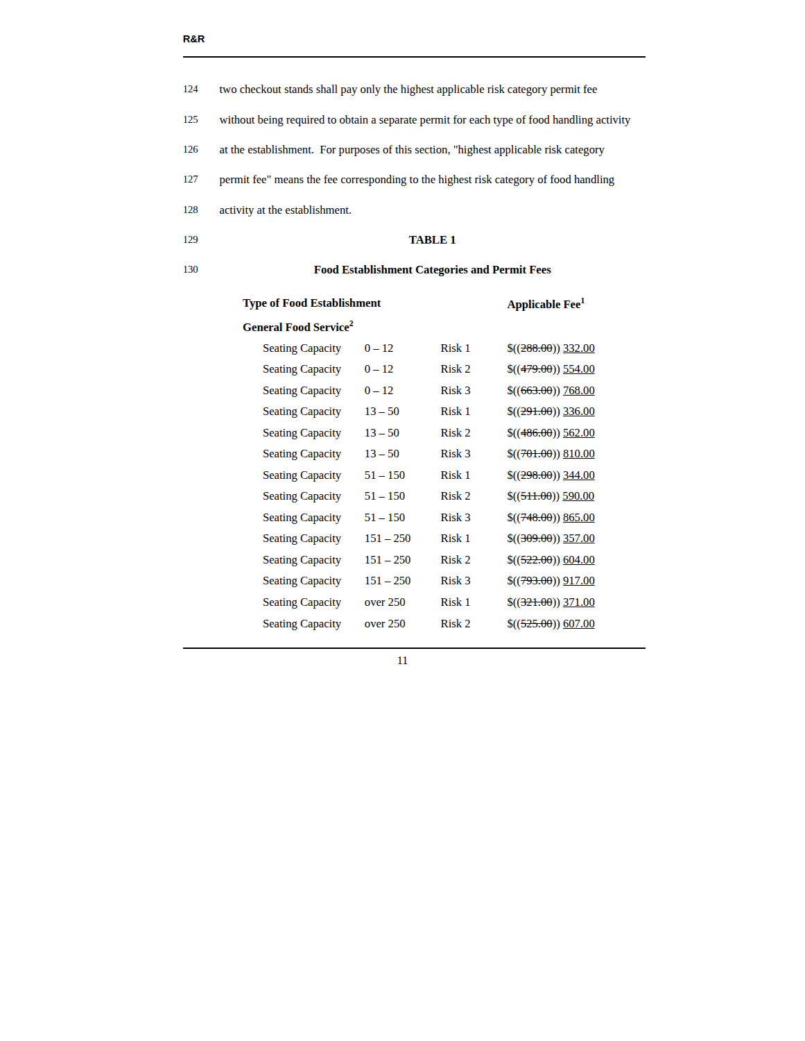R&R
124
two checkout stands shall pay only the highest applicable risk category permit fee
125
without being required to obtain a separate permit for each type of food handling activity
126
at the establishment. For purposes of this section, "highest applicable risk category
127
permit fee" means the fee corresponding to the highest risk category of food handling
128
activity at the establishment.
129
TABLE 1
130
Food Establishment Categories and Permit Fees
| Type of Food Establishment | Applicable Fee 1 |
| General Food Service 2 |
| Seating Capacity | 0 – 12 | Risk 1 | $(( 288.00 )) 332.00 |
| Seating Capacity | 0 – 12 | Risk 2 | $(( 479.00 )) 554.00 |
| Seating Capacity | 0 – 12 | Risk 3 | $(( 663.00 )) 768.00 |
| Seating Capacity | 13 – 50 | Risk 1 | $(( 291.00 )) 336.00 |
| Seating Capacity | 13 – 50 | Risk 2 | $(( 486.00 )) 562.00 |
| Seating Capacity | 13 – 50 | Risk 3 | $(( 701.00 )) 810.00 |
| Seating Capacity | 51 – 150 | Risk 1 | $(( 298.00 )) 344.00 |
| Seating Capacity | 51 – 150 | Risk 2 | $(( 511.00 )) 590.00 |
| Seating Capacity | 51 – 150 | Risk 3 | $(( 748.00 )) 865.00 |
| Seating Capacity | 151 – 250 | Risk 1 | $(( 309.00 )) 357.00 |
| Seating Capacity | 151 – 250 | Risk 2 | $(( 522.00 )) 604.00 |
| Seating Capacity | 151 – 250 | Risk 3 | $(( 793.00 )) 917.00 |
| Seating Capacity | over 250 | Risk 1 | $(( 321.00 )) 371.00 |
| Seating Capacity | over 250 | Risk 2 | $(( 525.00 )) 607.00 |
11